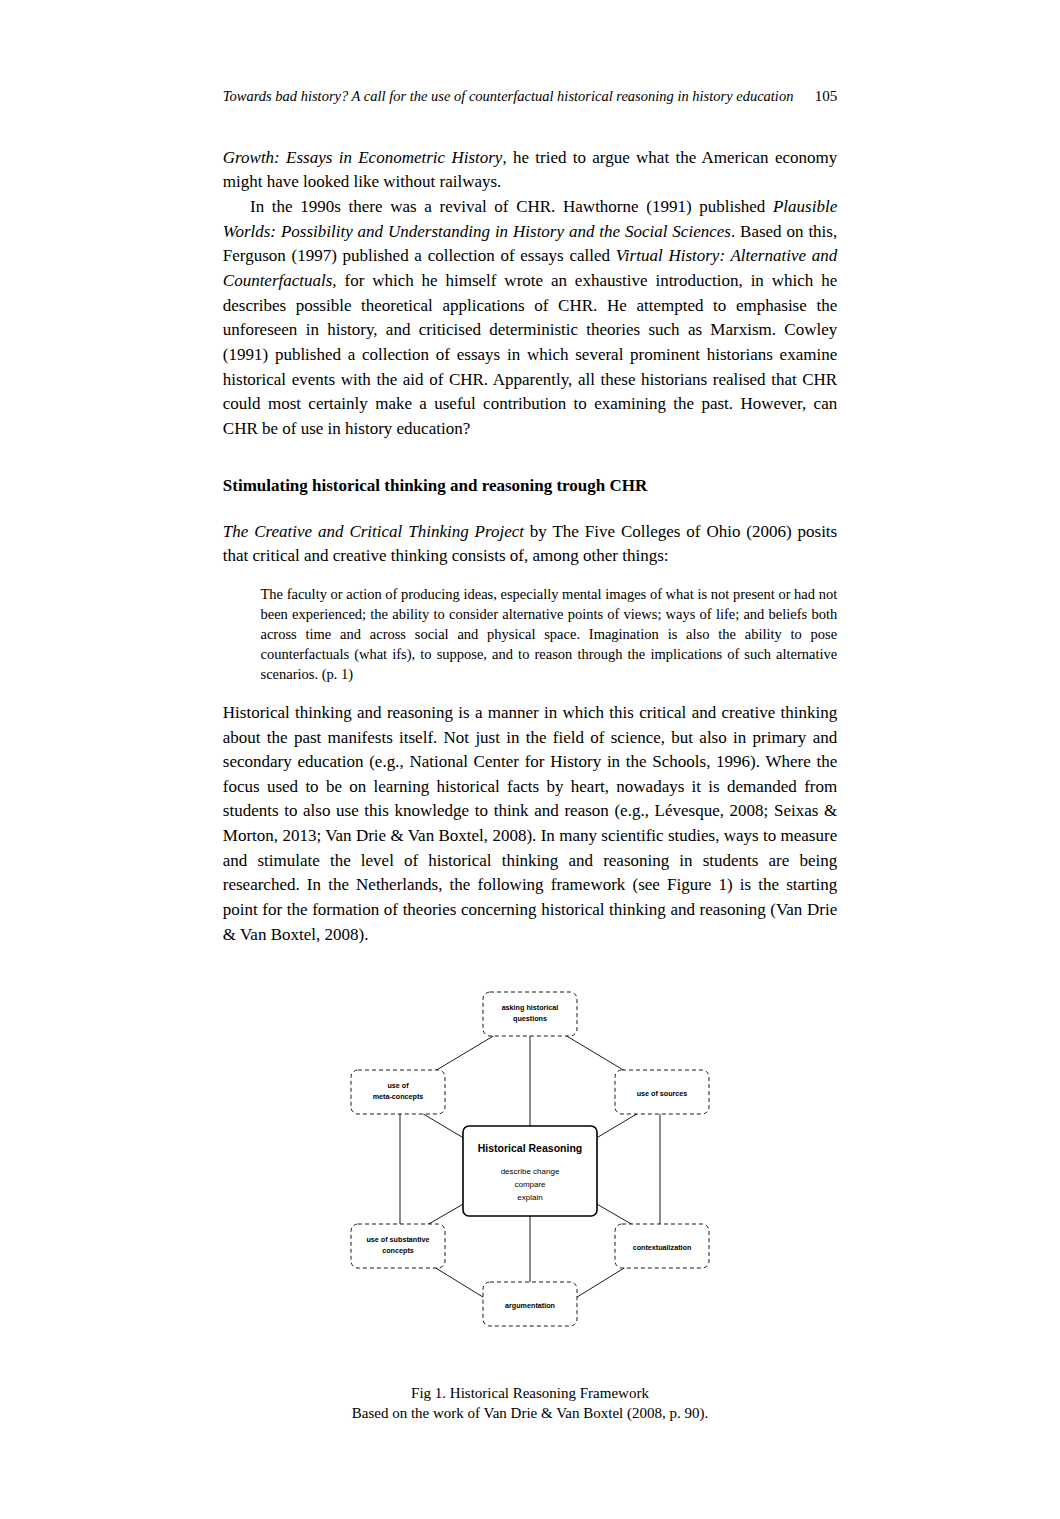Towards bad history? A call for the use of counterfactual historical reasoning in history education 105
Growth: Essays in Econometric History, he tried to argue what the American economy might have looked like without railways.
In the 1990s there was a revival of CHR. Hawthorne (1991) published Plausible Worlds: Possibility and Understanding in History and the Social Sciences. Based on this, Ferguson (1997) published a collection of essays called Virtual History: Alternative and Counterfactuals, for which he himself wrote an exhaustive introduction, in which he describes possible theoretical applications of CHR. He attempted to emphasise the unforeseen in history, and criticised deterministic theories such as Marxism. Cowley (1991) published a collection of essays in which several prominent historians examine historical events with the aid of CHR. Apparently, all these historians realised that CHR could most certainly make a useful contribution to examining the past. However, can CHR be of use in history education?
Stimulating historical thinking and reasoning trough CHR
The Creative and Critical Thinking Project by The Five Colleges of Ohio (2006) posits that critical and creative thinking consists of, among other things:
The faculty or action of producing ideas, especially mental images of what is not present or had not been experienced; the ability to consider alternative points of views; ways of life; and beliefs both across time and across social and physical space. Imagination is also the ability to pose counterfactuals (what ifs), to suppose, and to reason through the implications of such alternative scenarios. (p. 1)
Historical thinking and reasoning is a manner in which this critical and creative thinking about the past manifests itself. Not just in the field of science, but also in primary and secondary education (e.g., National Center for History in the Schools, 1996). Where the focus used to be on learning historical facts by heart, nowadays it is demanded from students to also use this knowledge to think and reason (e.g., Lévesque, 2008; Seixas & Morton, 2013; Van Drie & Van Boxtel, 2008). In many scientific studies, ways to measure and stimulate the level of historical thinking and reasoning in students are being researched. In the Netherlands, the following framework (see Figure 1) is the starting point for the formation of theories concerning historical thinking and reasoning (Van Drie & Van Boxtel, 2008).
asking historical questions use of sources contextualization argumentation use of substantive concepts use of meta-concepts Historical Reasoning describe change compare explain
Fig 1. Historical Reasoning Framework
Based on the work of Van Drie & Van Boxtel (2008, p. 90).